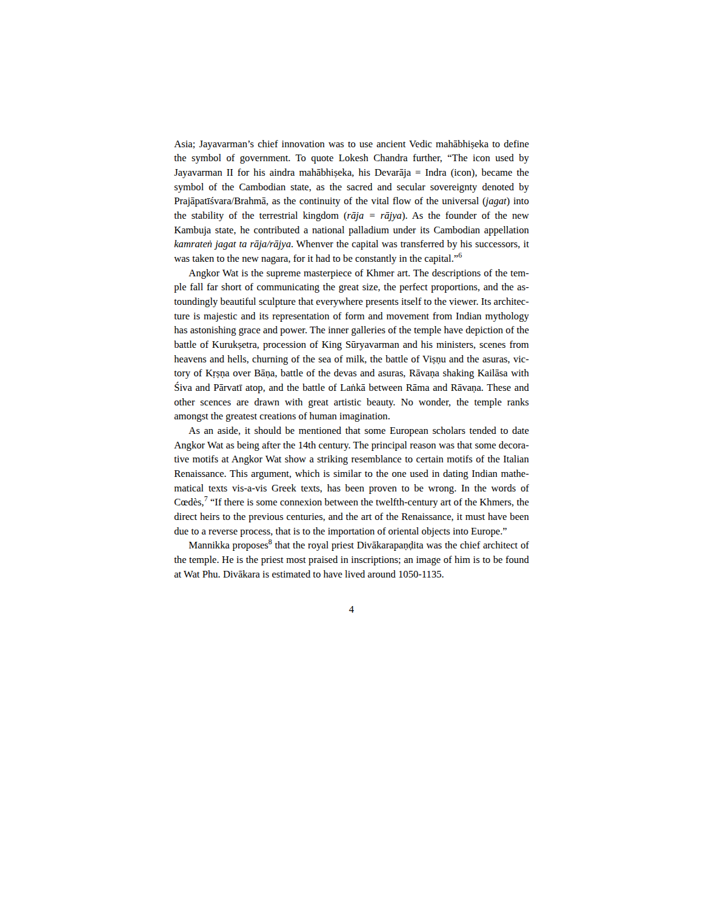Asia; Jayavarman’s chief innovation was to use ancient Vedic mahābhiṣeka to define the symbol of government. To quote Lokesh Chandra further, “The icon used by Jayavarman II for his aindra mahābhiṣeka, his Devarāja = Indra (icon), became the symbol of the Cambodian state, as the sacred and secular sovereignty denoted by Prajāpatīśvara/Brahmā, as the continuity of the vital flow of the universal (jagat) into the stability of the terrestrial kingdom (rāja = rājya). As the founder of the new Kambuja state, he contributed a national palladium under its Cambodian appellation kamrateṅ jagat ta rāja/rājya. Whenver the capital was transferred by his successors, it was taken to the new nagara, for it had to be constantly in the capital.”6
Angkor Wat is the supreme masterpiece of Khmer art. The descriptions of the temple fall far short of communicating the great size, the perfect proportions, and the astoundingly beautiful sculpture that everywhere presents itself to the viewer. Its architecture is majestic and its representation of form and movement from Indian mythology has astonishing grace and power. The inner galleries of the temple have depiction of the battle of Kurukṣetra, procession of King Sūryavarman and his ministers, scenes from heavens and hells, churning of the sea of milk, the battle of Viṣṇu and the asuras, victory of Kṛṣṇa over Bāṇa, battle of the devas and asuras, Rāvaṇa shaking Kailāsa with Śiva and Pārvatī atop, and the battle of Laṅkā between Rāma and Rāvaṇa. These and other scences are drawn with great artistic beauty. No wonder, the temple ranks amongst the greatest creations of human imagination.
As an aside, it should be mentioned that some European scholars tended to date Angkor Wat as being after the 14th century. The principal reason was that some decorative motifs at Angkor Wat show a striking resemblance to certain motifs of the Italian Renaissance. This argument, which is similar to the one used in dating Indian mathematical texts vis-a-vis Greek texts, has been proven to be wrong. In the words of Cœdès,7 “If there is some connexion between the twelfth-century art of the Khmers, the direct heirs to the previous centuries, and the art of the Renaissance, it must have been due to a reverse process, that is to the importation of oriental objects into Europe.”
Mannikka proposes8 that the royal priest Divākarapaṇḍita was the chief architect of the temple. He is the priest most praised in inscriptions; an image of him is to be found at Wat Phu. Divākara is estimated to have lived around 1050-1135.
4